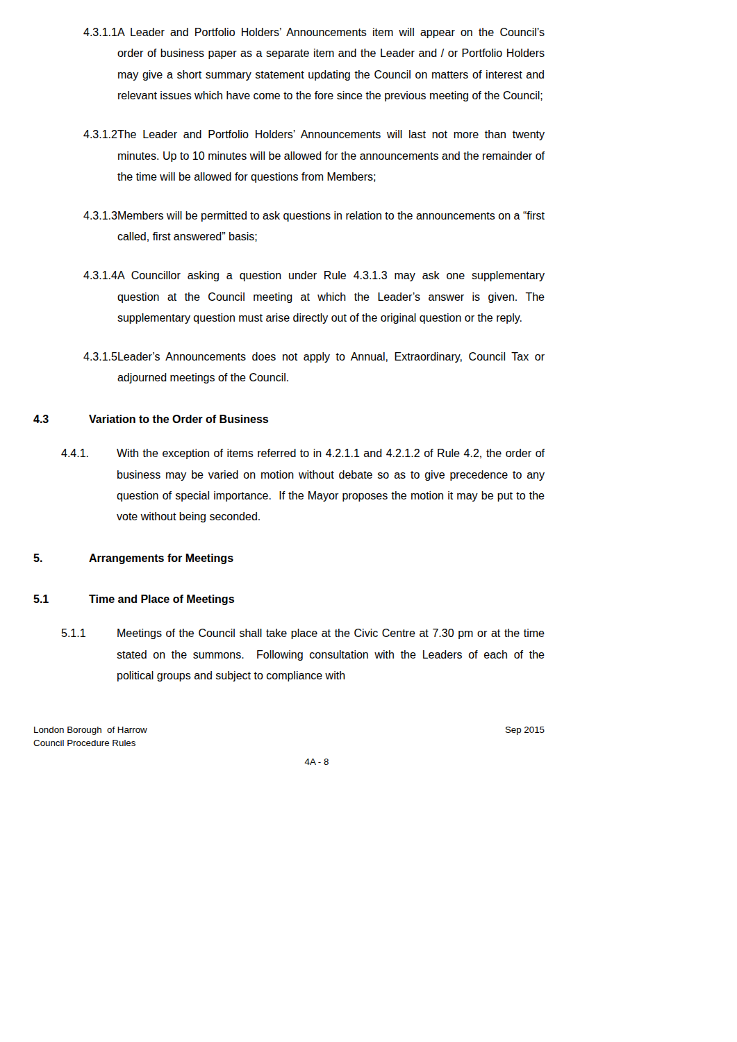4.3.1.1
A Leader and Portfolio Holders’ Announcements item will appear on the Council’s order of business paper as a separate item and the Leader and / or Portfolio Holders may give a short summary statement updating the Council on matters of interest and relevant issues which have come to the fore since the previous meeting of the Council;
4.3.1.2
The Leader and Portfolio Holders’ Announcements will last not more than twenty minutes. Up to 10 minutes will be allowed for the announcements and the remainder of the time will be allowed for questions from Members;
4.3.1.3
Members will be permitted to ask questions in relation to the announcements on a “first called, first answered” basis;
4.3.1.4
A Councillor asking a question under Rule 4.3.1.3 may ask one supplementary question at the Council meeting at which the Leader’s answer is given. The supplementary question must arise directly out of the original question or the reply.
4.3.1.5
Leader’s Announcements does not apply to Annual, Extraordinary, Council Tax or adjourned meetings of the Council.
4.3 Variation to the Order of Business
4.4.1.
With the exception of items referred to in 4.2.1.1 and 4.2.1.2 of Rule 4.2, the order of business may be varied on motion without debate so as to give precedence to any question of special importance. If the Mayor proposes the motion it may be put to the vote without being seconded.
5. Arrangements for Meetings
5.1 Time and Place of Meetings
5.1.1
Meetings of the Council shall take place at the Civic Centre at 7.30 pm or at the time stated on the summons. Following consultation with the Leaders of each of the political groups and subject to compliance with
London Borough of Harrow
Council Procedure Rules
Sep 2015
4A - 8